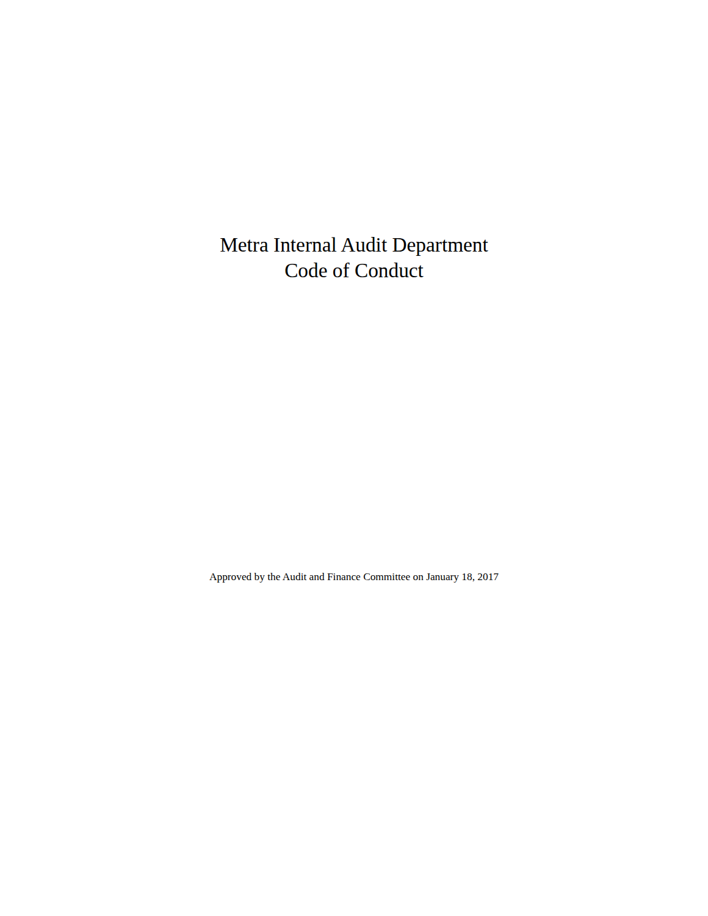Metra Internal Audit Department
Code of Conduct
Approved by the Audit and Finance Committee on January 18, 2017